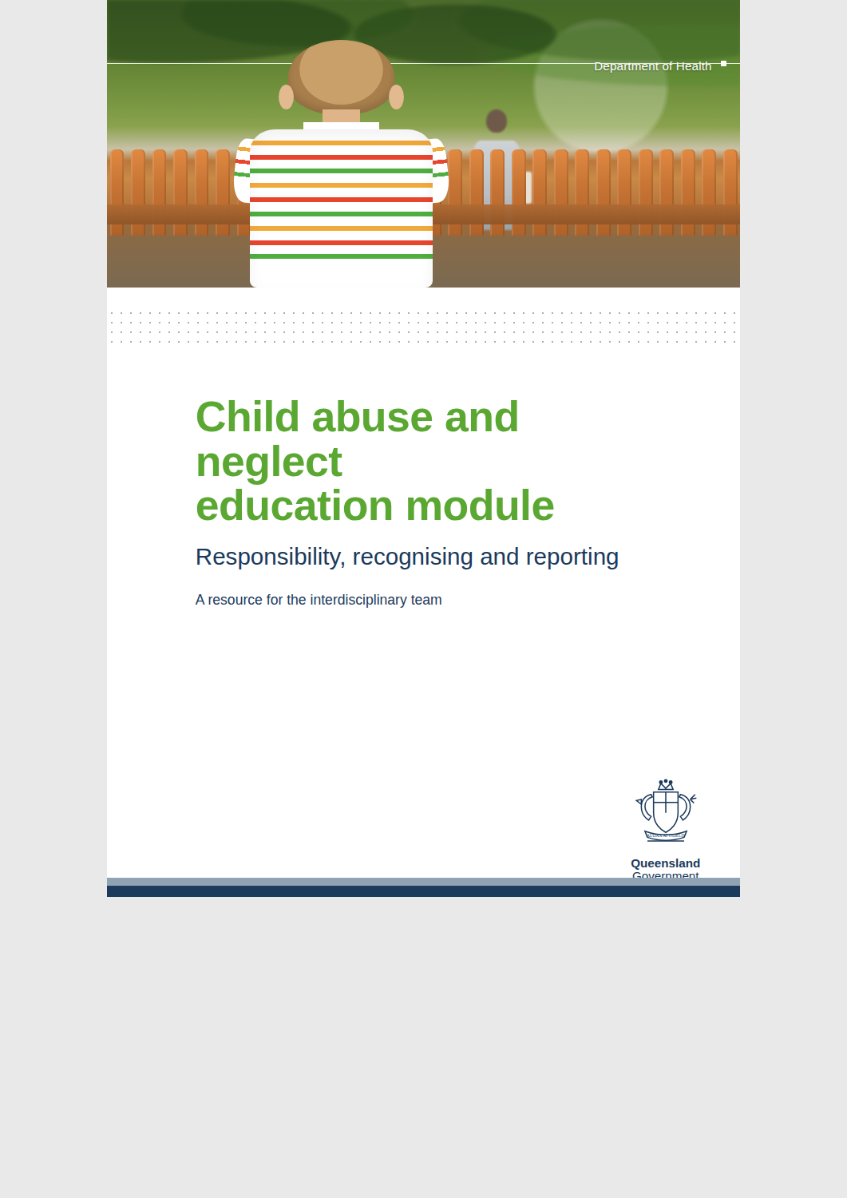Department of Health
Child abuse and neglect
education module
Responsibility, recognising and reporting
A resource for the interdisciplinary team
AUDAX AT FIDELIS
Queensland
Government